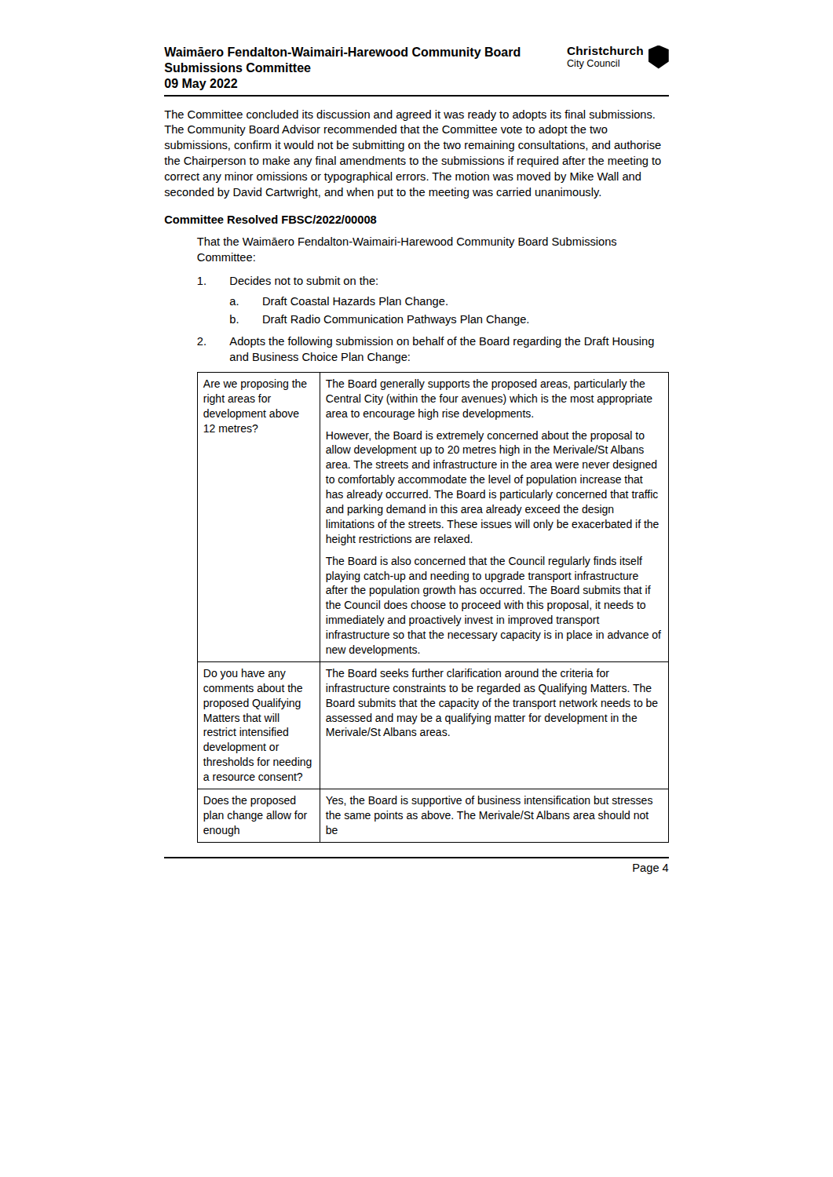Waimāero Fendalton-Waimairi-Harewood Community Board
Submissions Committee
09 May 2022
Christchurch
City Council
The Committee concluded its discussion and agreed it was ready to adopts its final submissions. The Community Board Advisor recommended that the Committee vote to adopt the two submissions, confirm it would not be submitting on the two remaining consultations, and authorise the Chairperson to make any final amendments to the submissions if required after the meeting to correct any minor omissions or typographical errors. The motion was moved by Mike Wall and seconded by David Cartwright, and when put to the meeting was carried unanimously.
Committee Resolved FBSC/2022/00008
That the Waimāero Fendalton-Waimairi-Harewood Community Board Submissions Committee:
Decides not to submit on the:
Draft Coastal Hazards Plan Change.
Draft Radio Communication Pathways Plan Change.
Adopts the following submission on behalf of the Board regarding the Draft Housing and Business Choice Plan Change:
| Are we proposing the right areas for development above 12 metres? | The Board generally supports the proposed areas, particularly the Central City (within the four avenues) which is the most appropriate area to encourage high rise developments. However, the Board is extremely concerned about the proposal to allow development up to 20 metres high in the Merivale/St Albans area. The streets and infrastructure in the area were never designed to comfortably accommodate the level of population increase that has already occurred. The Board is particularly concerned that traffic and parking demand in this area already exceed the design limitations of the streets. These issues will only be exacerbated if the height restrictions are relaxed. The Board is also concerned that the Council regularly finds itself playing catch-up and needing to upgrade transport infrastructure after the population growth has occurred. The Board submits that if the Council does choose to proceed with this proposal, it needs to immediately and proactively invest in improved transport infrastructure so that the necessary capacity is in place in advance of new developments. |
| Do you have any comments about the proposed Qualifying Matters that will restrict intensified development or thresholds for needing a resource consent? | The Board seeks further clarification around the criteria for infrastructure constraints to be regarded as Qualifying Matters. The Board submits that the capacity of the transport network needs to be assessed and may be a qualifying matter for development in the Merivale/St Albans areas. |
| Does the proposed plan change allow for enough | Yes, the Board is supportive of business intensification but stresses the same points as above. The Merivale/St Albans area should not be |
Page 4